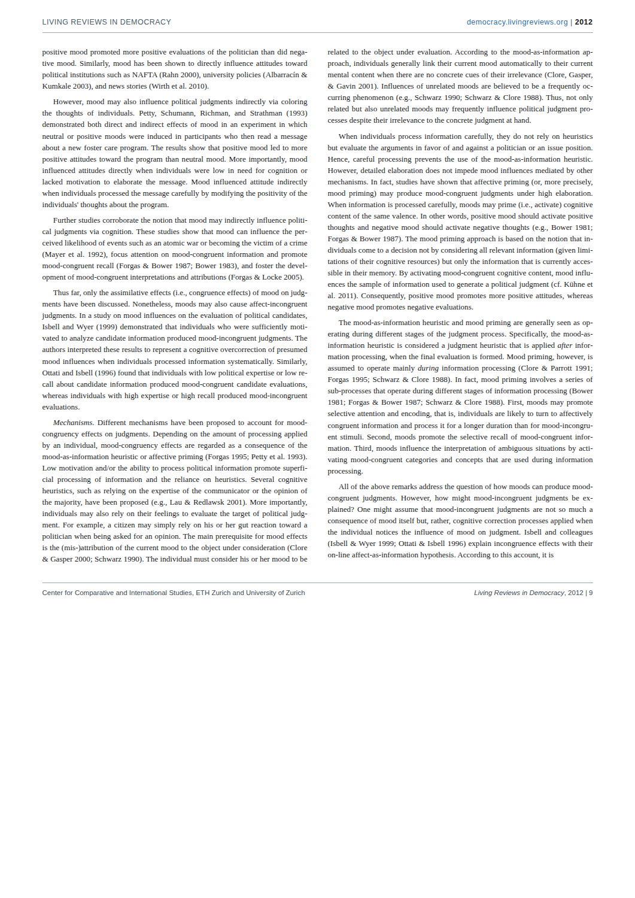Living Reviews in Democracy
democracy.livingreviews.org | 2012
positive mood promoted more positive evaluations of the politician than did negative mood. Similarly, mood has been shown to directly influence attitudes toward political institutions such as NAFTA (Rahn 2000), university policies (Albarracín & Kumkale 2003), and news stories (Wirth et al. 2010).
However, mood may also influence political judgments indirectly via coloring the thoughts of individuals. Petty, Schumann, Richman, and Strathman (1993) demonstrated both direct and indirect effects of mood in an experiment in which neutral or positive moods were induced in participants who then read a message about a new foster care program. The results show that positive mood led to more positive attitudes toward the program than neutral mood. More importantly, mood influenced attitudes directly when individuals were low in need for cognition or lacked motivation to elaborate the message. Mood influenced attitude indirectly when individuals processed the message carefully by modifying the positivity of the individuals' thoughts about the program.
Further studies corroborate the notion that mood may indirectly influence political judgments via cognition. These studies show that mood can influence the perceived likelihood of events such as an atomic war or becoming the victim of a crime (Mayer et al. 1992), focus attention on mood-congruent information and promote mood-congruent recall (Forgas & Bower 1987; Bower 1983), and foster the development of mood-congruent interpretations and attributions (Forgas & Locke 2005).
Thus far, only the assimilative effects (i.e., congruence effects) of mood on judgments have been discussed. Nonetheless, moods may also cause affect-incongruent judgments. In a study on mood influences on the evaluation of political candidates, Isbell and Wyer (1999) demonstrated that individuals who were sufficiently motivated to analyze candidate information produced mood-incongruent judgments. The authors interpreted these results to represent a cognitive overcorrection of presumed mood influences when individuals processed information systematically. Similarly, Ottati and Isbell (1996) found that individuals with low political expertise or low recall about candidate information produced mood-congruent candidate evaluations, whereas individuals with high expertise or high recall produced mood-incongruent evaluations.
Mechanisms. Different mechanisms have been proposed to account for mood-congruency effects on judgments. Depending on the amount of processing applied by an individual, mood-congruency effects are regarded as a consequence of the mood-as-information heuristic or affective priming (Forgas 1995; Petty et al. 1993). Low motivation and/or the ability to process political information promote superficial processing of information and the reliance on heuristics. Several cognitive heuristics, such as relying on the expertise of the communicator or the opinion of the majority, have been proposed (e.g., Lau & Redlawsk 2001). More importantly, individuals may also rely on their feelings to evaluate the target of political judgment. For example, a citizen may simply rely on his or her gut reaction toward a politician when being asked for an opinion. The main prerequisite for mood effects is the (mis-)attribution of the current mood to the object under consideration (Clore & Gasper 2000; Schwarz 1990). The individual must consider his or her mood to be related to the object under evaluation. According to the mood-as-information approach, individuals generally link their current mood automatically to their current mental content when there are no concrete cues of their irrelevance (Clore, Gasper, & Gavin 2001). Influences of unrelated moods are believed to be a frequently occurring phenomenon (e.g., Schwarz 1990; Schwarz & Clore 1988). Thus, not only related but also unrelated moods may frequently influence political judgment processes despite their irrelevance to the concrete judgment at hand.
When individuals process information carefully, they do not rely on heuristics but evaluate the arguments in favor of and against a politician or an issue position. Hence, careful processing prevents the use of the mood-as-information heuristic. However, detailed elaboration does not impede mood influences mediated by other mechanisms. In fact, studies have shown that affective priming (or, more precisely, mood priming) may produce mood-congruent judgments under high elaboration. When information is processed carefully, moods may prime (i.e., activate) cognitive content of the same valence. In other words, positive mood should activate positive thoughts and negative mood should activate negative thoughts (e.g., Bower 1981; Forgas & Bower 1987). The mood priming approach is based on the notion that individuals come to a decision not by considering all relevant information (given limitations of their cognitive resources) but only the information that is currently accessible in their memory. By activating mood-congruent cognitive content, mood influences the sample of information used to generate a political judgment (cf. Kühne et al. 2011). Consequently, positive mood promotes more positive attitudes, whereas negative mood promotes negative evaluations.
The mood-as-information heuristic and mood priming are generally seen as operating during different stages of the judgment process. Specifically, the mood-as-information heuristic is considered a judgment heuristic that is applied after information processing, when the final evaluation is formed. Mood priming, however, is assumed to operate mainly during information processing (Clore & Parrott 1991; Forgas 1995; Schwarz & Clore 1988). In fact, mood priming involves a series of sub-processes that operate during different stages of information processing (Bower 1981; Forgas & Bower 1987; Schwarz & Clore 1988). First, moods may promote selective attention and encoding, that is, individuals are likely to turn to affectively congruent information and process it for a longer duration than for mood-incongruent stimuli. Second, moods promote the selective recall of mood-congruent information. Third, moods influence the interpretation of ambiguous situations by activating mood-congruent categories and concepts that are used during information processing.
All of the above remarks address the question of how moods can produce mood-congruent judgments. However, how might mood-incongruent judgments be explained? One might assume that mood-incongruent judgments are not so much a consequence of mood itself but, rather, cognitive correction processes applied when the individual notices the influence of mood on judgment. Isbell and colleagues (Isbell & Wyer 1999; Ottati & Isbell 1996) explain incongruence effects with their on-line affect-as-information hypothesis. According to this account, it is
Center for Comparative and International Studies, ETH Zurich and University of Zurich
Living Reviews in Democracy, 2012 | 9